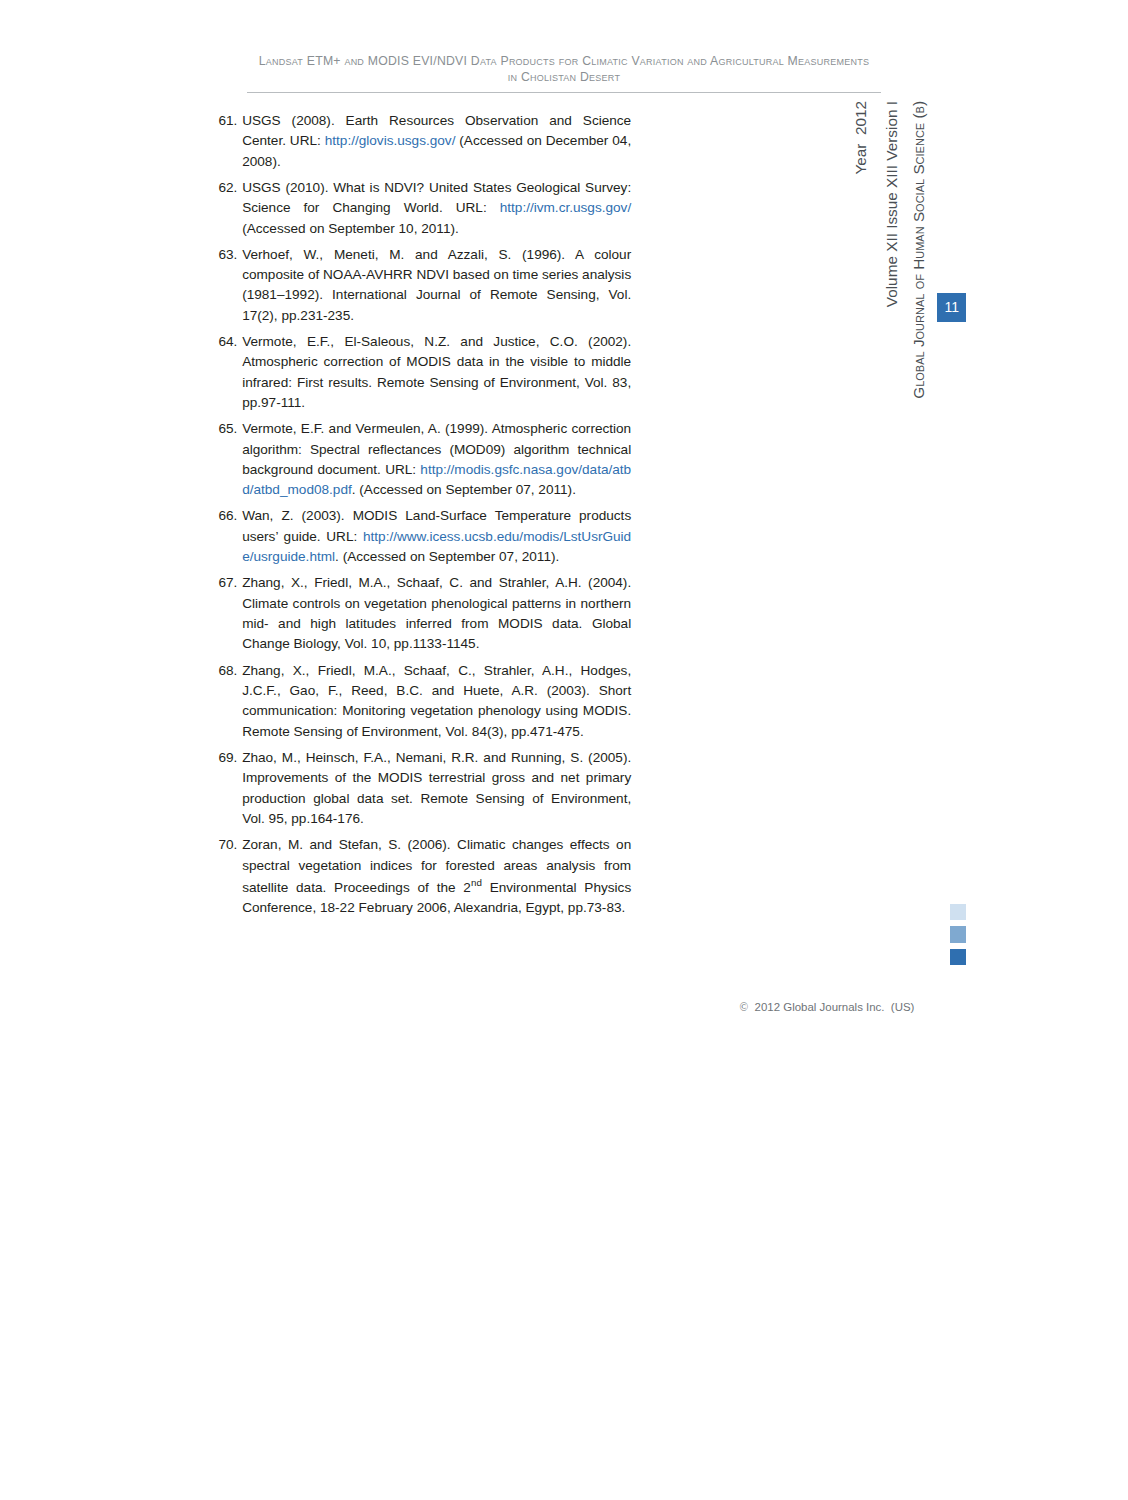Landsat ETM+ and MODIS EVI/NDVI Data Products for Climatic Variation and Agricultural Measurements
in Cholistan Desert
61. USGS (2008). Earth Resources Observation and Science Center. URL: http://glovis.usgs.gov/ (Accessed on December 04, 2008).
62. USGS (2010). What is NDVI? United States Geological Survey: Science for Changing World. URL: http://ivm.cr.usgs.gov/ (Accessed on September 10, 2011).
63. Verhoef, W., Meneti, M. and Azzali, S. (1996). A colour composite of NOAA-AVHRR NDVI based on time series analysis (1981–1992). International Journal of Remote Sensing, Vol. 17(2), pp.231-235.
64. Vermote, E.F., El-Saleous, N.Z. and Justice, C.O. (2002). Atmospheric correction of MODIS data in the visible to middle infrared: First results. Remote Sensing of Environment, Vol. 83, pp.97-111.
65. Vermote, E.F. and Vermeulen, A. (1999). Atmospheric correction algorithm: Spectral reflectances (MOD09) algorithm technical background document. URL: http://modis.gsfc.nasa.gov/data/atbd/atbd_mod08.pdf. (Accessed on September 07, 2011).
66. Wan, Z. (2003). MODIS Land-Surface Temperature products users’ guide. URL: http://www.icess.ucsb.edu/modis/LstUsrGuide/usrguide.html. (Accessed on September 07, 2011).
67. Zhang, X., Friedl, M.A., Schaaf, C. and Strahler, A.H. (2004). Climate controls on vegetation phenological patterns in northern mid- and high latitudes inferred from MODIS data. Global Change Biology, Vol. 10, pp.1133-1145.
68. Zhang, X., Friedl, M.A., Schaaf, C., Strahler, A.H., Hodges, J.C.F., Gao, F., Reed, B.C. and Huete, A.R. (2003). Short communication: Monitoring vegetation phenology using MODIS. Remote Sensing of Environment, Vol. 84(3), pp.471-475.
69. Zhao, M., Heinsch, F.A., Nemani, R.R. and Running, S. (2005). Improvements of the MODIS terrestrial gross and net primary production global data set. Remote Sensing of Environment, Vol. 95, pp.164-176.
70. Zoran, M. and Stefan, S. (2006). Climatic changes effects on spectral vegetation indices for forested areas analysis from satellite data. Proceedings of the 2nd Environmental Physics Conference, 18-22 February 2006, Alexandria, Egypt, pp.73-83.
Year 2012
Volume XII Issue XIII Version I
Global Journal of Human Social Science (b)
11
© 2012 Global Journals Inc. (US)